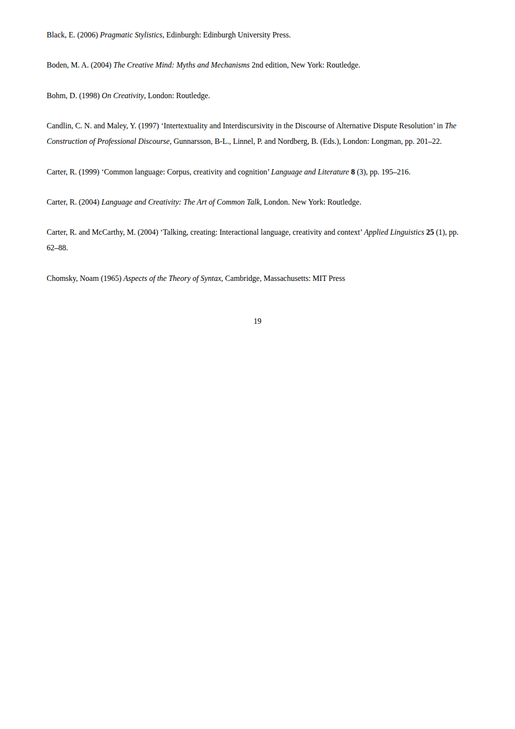Black, E. (2006) Pragmatic Stylistics, Edinburgh: Edinburgh University Press.
Boden, M. A. (2004) The Creative Mind: Myths and Mechanisms 2nd edition, New York: Routledge.
Bohm, D. (1998) On Creativity, London: Routledge.
Candlin, C. N. and Maley, Y. (1997) ‘Intertextuality and Interdiscursivity in the Discourse of Alternative Dispute Resolution’ in The Construction of Professional Discourse, Gunnarsson, B-L., Linnel, P. and Nordberg, B. (Eds.), London: Longman, pp. 201–22.
Carter, R. (1999) ‘Common language: Corpus, creativity and cognition’ Language and Literature 8 (3), pp. 195–216.
Carter, R. (2004) Language and Creativity: The Art of Common Talk, London. New York: Routledge.
Carter, R. and McCarthy, M. (2004) ‘Talking, creating: Interactional language, creativity and context’ Applied Linguistics 25 (1), pp. 62–88.
Chomsky, Noam (1965) Aspects of the Theory of Syntax, Cambridge, Massachusetts: MIT Press
19